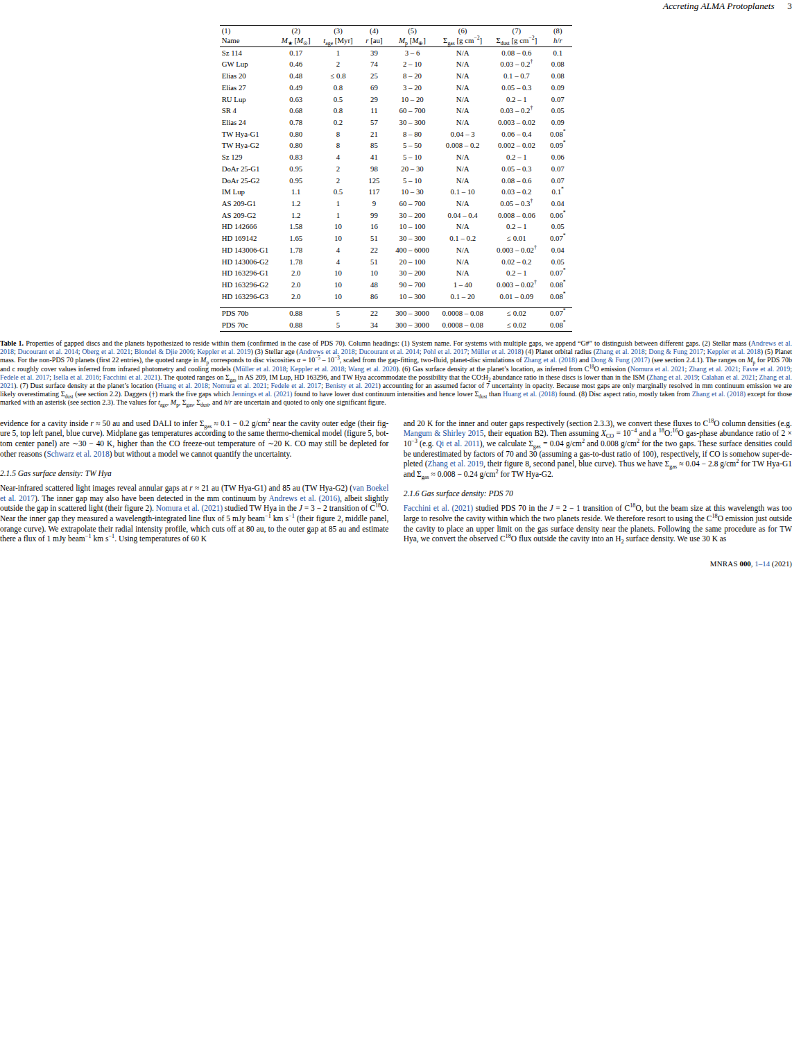Accreting ALMA Protoplanets 3
| (1) | (2) | (3) | (4) | (5) | (6) | (7) | (8) |
| --- | --- | --- | --- | --- | --- | --- | --- |
| Name | M ★ [ M ⊙ ] | t age [Myr] | r [au] | M p [ M ⊕ ] | Σ gas [g cm −2 ] | Σ dust [g cm −2 ] | h / r |
| Sz 114 | 0.17 | 1 | 39 | 3 – 6 | N/A | 0.08 – 0.6 | 0.1 |
| GW Lup | 0.46 | 2 | 74 | 2 – 10 | N/A | 0.03 – 0.2 † | 0.08 |
| Elias 20 | 0.48 | ≤ 0.8 | 25 | 8 – 20 | N/A | 0.1 – 0.7 | 0.08 |
| Elias 27 | 0.49 | 0.8 | 69 | 3 – 20 | N/A | 0.05 – 0.3 | 0.09 |
| RU Lup | 0.63 | 0.5 | 29 | 10 – 20 | N/A | 0.2 – 1 | 0.07 |
| SR 4 | 0.68 | 0.8 | 11 | 60 – 700 | N/A | 0.03 – 0.2 † | 0.05 |
| Elias 24 | 0.78 | 0.2 | 57 | 30 – 300 | N/A | 0.003 – 0.02 | 0.09 |
| TW Hya-G1 | 0.80 | 8 | 21 | 8 – 80 | 0.04 – 3 | 0.06 – 0.4 | 0.08 * |
| TW Hya-G2 | 0.80 | 8 | 85 | 5 – 50 | 0.008 – 0.2 | 0.002 – 0.02 | 0.09 * |
| Sz 129 | 0.83 | 4 | 41 | 5 – 10 | N/A | 0.2 – 1 | 0.06 |
| DoAr 25-G1 | 0.95 | 2 | 98 | 20 – 30 | N/A | 0.05 – 0.3 | 0.07 |
| DoAr 25-G2 | 0.95 | 2 | 125 | 5 – 10 | N/A | 0.08 – 0.6 | 0.07 |
| IM Lup | 1.1 | 0.5 | 117 | 10 – 30 | 0.1 – 10 | 0.03 – 0.2 | 0.1 * |
| AS 209-G1 | 1.2 | 1 | 9 | 60 – 700 | N/A | 0.05 – 0.3 † | 0.04 |
| AS 209-G2 | 1.2 | 1 | 99 | 30 – 200 | 0.04 – 0.4 | 0.008 – 0.06 | 0.06 * |
| HD 142666 | 1.58 | 10 | 16 | 10 – 100 | N/A | 0.2 – 1 | 0.05 |
| HD 169142 | 1.65 | 10 | 51 | 30 – 300 | 0.1 – 0.2 | ≤ 0.01 | 0.07 * |
| HD 143006-G1 | 1.78 | 4 | 22 | 400 – 6000 | N/A | 0.003 – 0.02 † | 0.04 |
| HD 143006-G2 | 1.78 | 4 | 51 | 20 – 100 | N/A | 0.02 – 0.2 | 0.05 |
| HD 163296-G1 | 2.0 | 10 | 10 | 30 – 200 | N/A | 0.2 – 1 | 0.07 * |
| HD 163296-G2 | 2.0 | 10 | 48 | 90 – 700 | 1 – 40 | 0.003 – 0.02 † | 0.08 * |
| HD 163296-G3 | 2.0 | 10 | 86 | 10 – 300 | 0.1 – 20 | 0.01 – 0.09 | 0.08 * |
| PDS 70b | 0.88 | 5 | 22 | 300 – 3000 | 0.0008 – 0.08 | ≤ 0.02 | 0.07 * |
| PDS 70c | 0.88 | 5 | 34 | 300 – 3000 | 0.0008 – 0.08 | ≤ 0.02 | 0.08 * |
Table 1. Properties of gapped discs and the planets hypothesized to reside within them (confirmed in the case of PDS 70). Column headings: (1) System name. For systems with multiple gaps, we append “G#” to distinguish between different gaps. (2) Stellar mass (Andrews et al. 2018; Ducourant et al. 2014; Oberg et al. 2021; Blondel & Djie 2006; Keppler et al. 2019) (3) Stellar age (Andrews et al. 2018; Ducourant et al. 2014; Pohl et al. 2017; Müller et al. 2018) (4) Planet orbital radius (Zhang et al. 2018; Dong & Fung 2017; Keppler et al. 2018) (5) Planet mass. For the non-PDS 70 planets (first 22 entries), the quoted range in Mp corresponds to disc viscosities α = 10−5 – 10−3, scaled from the gap-fitting, two-fluid, planet-disc simulations of Zhang et al. (2018) and Dong & Fung (2017) (see section 2.4.1). The ranges on Mp for PDS 70b and c roughly cover values inferred from infrared photometry and cooling models (Müller et al. 2018; Keppler et al. 2018; Wang et al. 2020). (6) Gas surface density at the planet’s location, as inferred from C18O emission (Nomura et al. 2021; Zhang et al. 2021; Favre et al. 2019; Fedele et al. 2017; Isella et al. 2016; Facchini et al. 2021). The quoted ranges on Σgas in AS 209, IM Lup, HD 163296, and TW Hya accommodate the possibility that the CO:H2 abundance ratio in these discs is lower than in the ISM (Zhang et al. 2019; Calahan et al. 2021; Zhang et al. 2021). (7) Dust surface density at the planet’s location (Huang et al. 2018; Nomura et al. 2021; Fedele et al. 2017; Benisty et al. 2021) accounting for an assumed factor of 7 uncertainty in opacity. Because most gaps are only marginally resolved in mm continuum emission we are likely overestimating Σdust (see section 2.2). Daggers (†) mark the five gaps which Jennings et al. (2021) found to have lower dust continuum intensities and hence lower Σdust than Huang et al. (2018) found. (8) Disc aspect ratio, mostly taken from Zhang et al. (2018) except for those marked with an asterisk (see section 2.3). The values for tage, Mp, Σgas, Σdust, and h/r are uncertain and quoted to only one significant figure.
evidence for a cavity inside r ≈ 50 au and used DALI to infer Σgas ≈ 0.1 − 0.2 g/cm2 near the cavity outer edge (their figure 5, top left panel, blue curve). Midplane gas temperatures according to the same thermo-chemical model (figure 5, bottom center panel) are ∼30 − 40 K, higher than the CO freeze-out temperature of ∼20 K. CO may still be depleted for other reasons (Schwarz et al. 2018) but without a model we cannot quantify the uncertainty.
2.1.5 Gas surface density: TW Hya
Near-infrared scattered light images reveal annular gaps at r ≈ 21 au (TW Hya-G1) and 85 au (TW Hya-G2) (van Boekel et al. 2017). The inner gap may also have been detected in the mm continuum by Andrews et al. (2016), albeit slightly outside the gap in scattered light (their figure 2). Nomura et al. (2021) studied TW Hya in the J = 3 − 2 transition of C18O. Near the inner gap they measured a wavelength-integrated line flux of 5 mJy beam−1 km s−1 (their figure 2, middle panel, orange curve). We extrapolate their radial intensity profile, which cuts off at 80 au, to the outer gap at 85 au and estimate there a flux of 1 mJy beam−1 km s−1. Using temperatures of 60 K
and 20 K for the inner and outer gaps respectively (section 2.3.3), we convert these fluxes to C18O column densities (e.g. Mangum & Shirley 2015, their equation B2). Then assuming XCO = 10−4 and a 18O:16O gas-phase abundance ratio of 2 × 10−3 (e.g. Qi et al. 2011), we calculate Σgas = 0.04 g/cm2 and 0.008 g/cm2 for the two gaps. These surface densities could be underestimated by factors of 70 and 30 (assuming a gas-to-dust ratio of 100), respectively, if CO is somehow super-depleted (Zhang et al. 2019, their figure 8, second panel, blue curve). Thus we have Σgas ≈ 0.04 − 2.8 g/cm2 for TW Hya-G1 and Σgas ≈ 0.008 − 0.24 g/cm2 for TW Hya-G2.
2.1.6 Gas surface density: PDS 70
Facchini et al. (2021) studied PDS 70 in the J = 2 − 1 transition of C18O, but the beam size at this wavelength was too large to resolve the cavity within which the two planets reside. We therefore resort to using the C18O emission just outside the cavity to place an upper limit on the gas surface density near the planets. Following the same procedure as for TW Hya, we convert the observed C18O flux outside the cavity into an H2 surface density. We use 30 K as
MNRAS 000, 1–14 (2021)